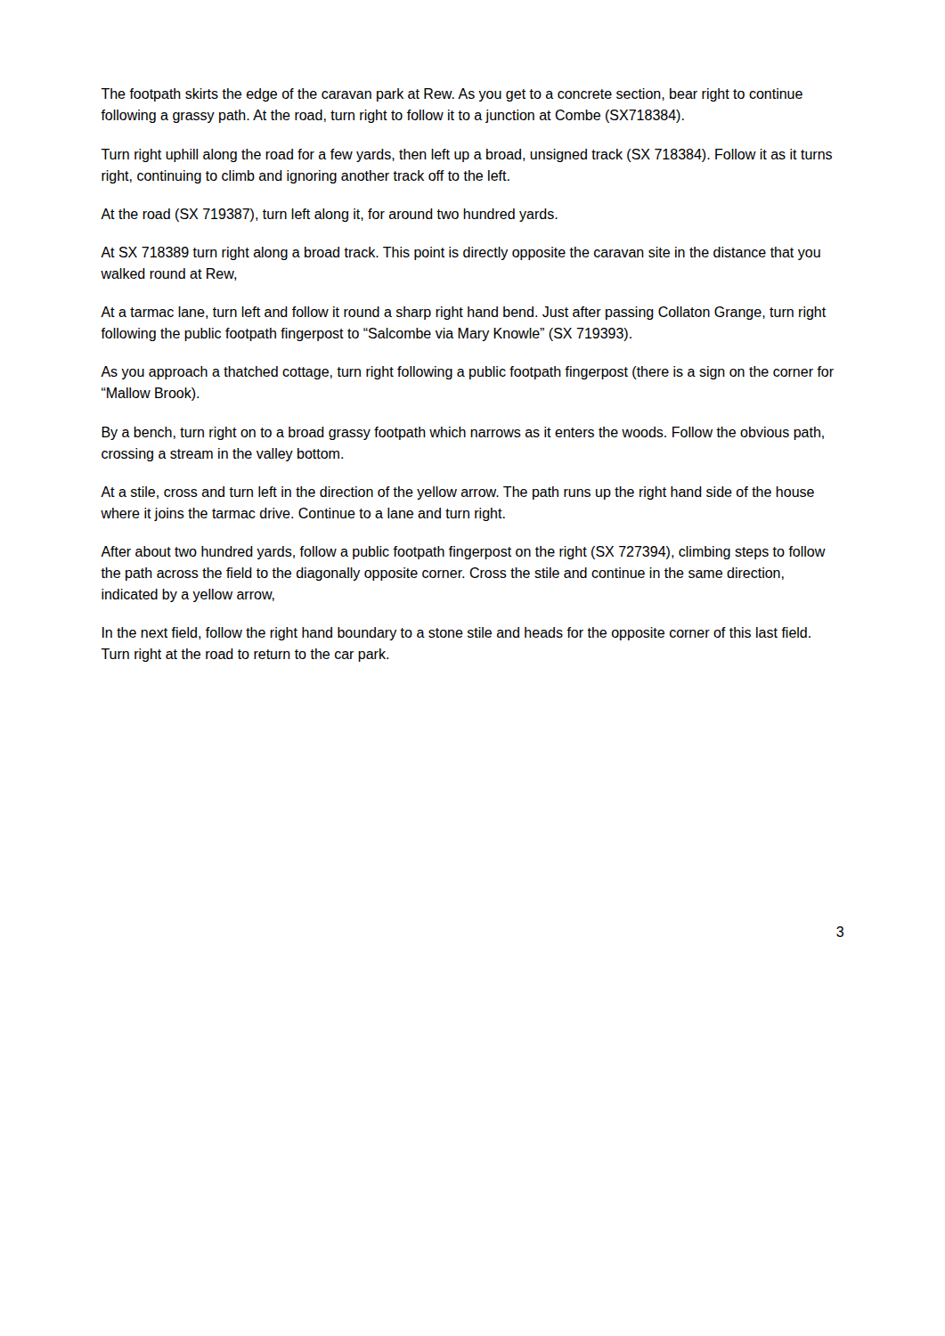The footpath skirts the edge of the caravan park at Rew. As you get to a concrete section, bear right to continue following a grassy path. At the road, turn right to follow it to a junction at Combe (SX718384).
Turn right uphill along the road for a few yards, then left up a broad, unsigned track (SX 718384). Follow it as it turns right, continuing to climb and ignoring another track off to the left.
At the road (SX 719387), turn left along it, for around two hundred yards.
At SX 718389 turn right along a broad track. This point is directly opposite the caravan site in the distance that you walked round at Rew,
At a tarmac lane, turn left and follow it round a sharp right hand bend. Just after passing Collaton Grange, turn right following the public footpath fingerpost to “Salcombe via Mary Knowle” (SX 719393).
As you approach a thatched cottage, turn right following a public footpath fingerpost (there is a sign on the corner for “Mallow Brook).
By a bench, turn right on to a broad grassy footpath which narrows as it enters the woods. Follow the obvious path, crossing a stream in the valley bottom.
At a stile, cross and turn left in the direction of the yellow arrow. The path runs up the right hand side of the house where it joins the tarmac drive. Continue to a lane and turn right.
After about two hundred yards, follow a public footpath fingerpost on the right (SX 727394), climbing steps to follow the path across the field to the diagonally opposite corner. Cross the stile and continue in the same direction, indicated by a yellow arrow,
In the next field, follow the right hand boundary to a stone stile and heads for the opposite corner of this last field. Turn right at the road to return to the car park.
3